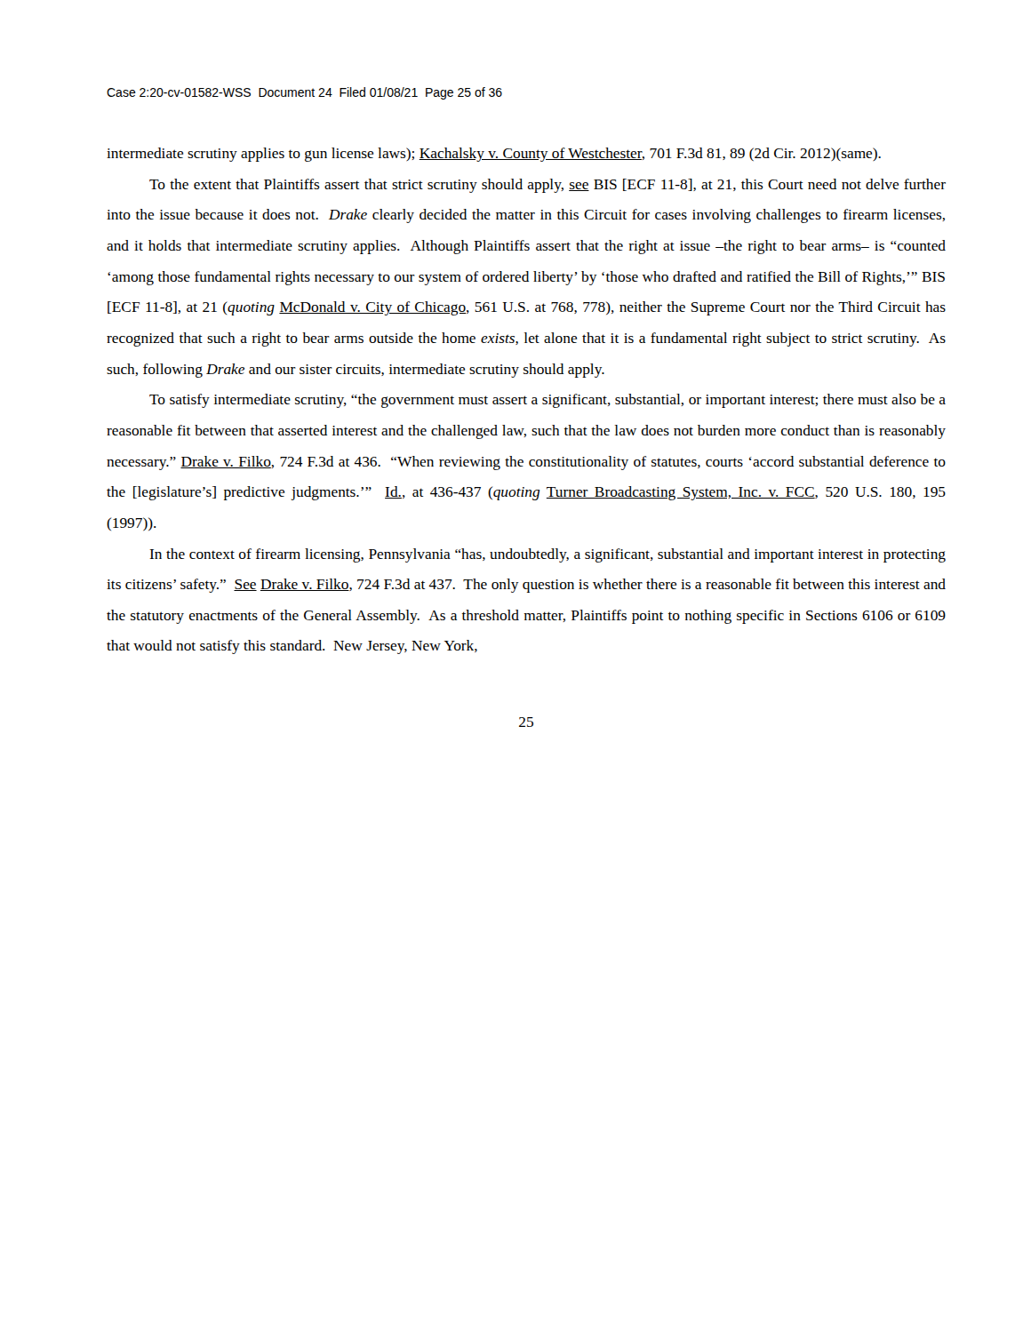Case 2:20-cv-01582-WSS Document 24 Filed 01/08/21 Page 25 of 36
intermediate scrutiny applies to gun license laws); Kachalsky v. County of Westchester, 701 F.3d 81, 89 (2d Cir. 2012)(same).
To the extent that Plaintiffs assert that strict scrutiny should apply, see BIS [ECF 11-8], at 21, this Court need not delve further into the issue because it does not. Drake clearly decided the matter in this Circuit for cases involving challenges to firearm licenses, and it holds that intermediate scrutiny applies. Although Plaintiffs assert that the right at issue –the right to bear arms– is “counted ‘among those fundamental rights necessary to our system of ordered liberty’ by ‘those who drafted and ratified the Bill of Rights,’” BIS [ECF 11-8], at 21 (quoting McDonald v. City of Chicago, 561 U.S. at 768, 778), neither the Supreme Court nor the Third Circuit has recognized that such a right to bear arms outside the home exists, let alone that it is a fundamental right subject to strict scrutiny. As such, following Drake and our sister circuits, intermediate scrutiny should apply.
To satisfy intermediate scrutiny, “the government must assert a significant, substantial, or important interest; there must also be a reasonable fit between that asserted interest and the challenged law, such that the law does not burden more conduct than is reasonably necessary.” Drake v. Filko, 724 F.3d at 436. “When reviewing the constitutionality of statutes, courts ‘accord substantial deference to the [legislature’s] predictive judgments.’” Id., at 436-437 (quoting Turner Broadcasting System, Inc. v. FCC, 520 U.S. 180, 195 (1997)).
In the context of firearm licensing, Pennsylvania “has, undoubtedly, a significant, substantial and important interest in protecting its citizens’ safety.” See Drake v. Filko, 724 F.3d at 437. The only question is whether there is a reasonable fit between this interest and the statutory enactments of the General Assembly. As a threshold matter, Plaintiffs point to nothing specific in Sections 6106 or 6109 that would not satisfy this standard. New Jersey, New York,
25